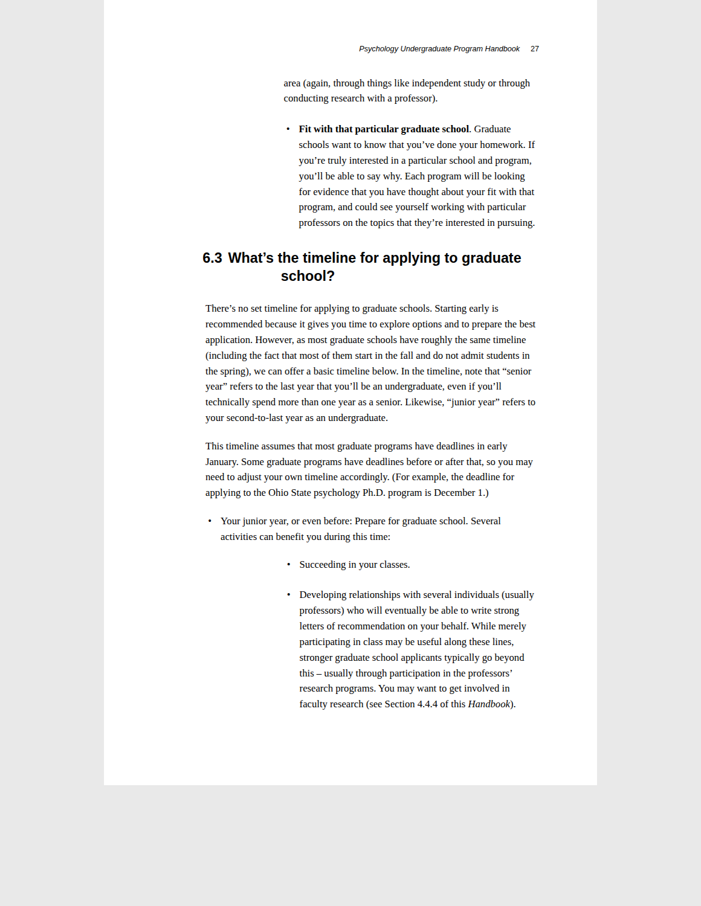Psychology Undergraduate Program Handbook 27
area (again, through things like independent study or through conducting research with a professor).
Fit with that particular graduate school. Graduate schools want to know that you’ve done your homework. If you’re truly interested in a particular school and program, you’ll be able to say why. Each program will be looking for evidence that you have thought about your fit with that program, and could see yourself working with particular professors on the topics that they’re interested in pursuing.
6.3 What’s the timeline for applying to graduate school?
There’s no set timeline for applying to graduate schools. Starting early is recommended because it gives you time to explore options and to prepare the best application. However, as most graduate schools have roughly the same timeline (including the fact that most of them start in the fall and do not admit students in the spring), we can offer a basic timeline below. In the timeline, note that “senior year” refers to the last year that you’ll be an undergraduate, even if you’ll technically spend more than one year as a senior. Likewise, “junior year” refers to your second-to-last year as an undergraduate.
This timeline assumes that most graduate programs have deadlines in early January. Some graduate programs have deadlines before or after that, so you may need to adjust your own timeline accordingly. (For example, the deadline for applying to the Ohio State psychology Ph.D. program is December 1.)
Your junior year, or even before: Prepare for graduate school. Several activities can benefit you during this time:
Succeeding in your classes.
Developing relationships with several individuals (usually professors) who will eventually be able to write strong letters of recommendation on your behalf. While merely participating in class may be useful along these lines, stronger graduate school applicants typically go beyond this – usually through participation in the professors’ research programs. You may want to get involved in faculty research (see Section 4.4.4 of this Handbook).